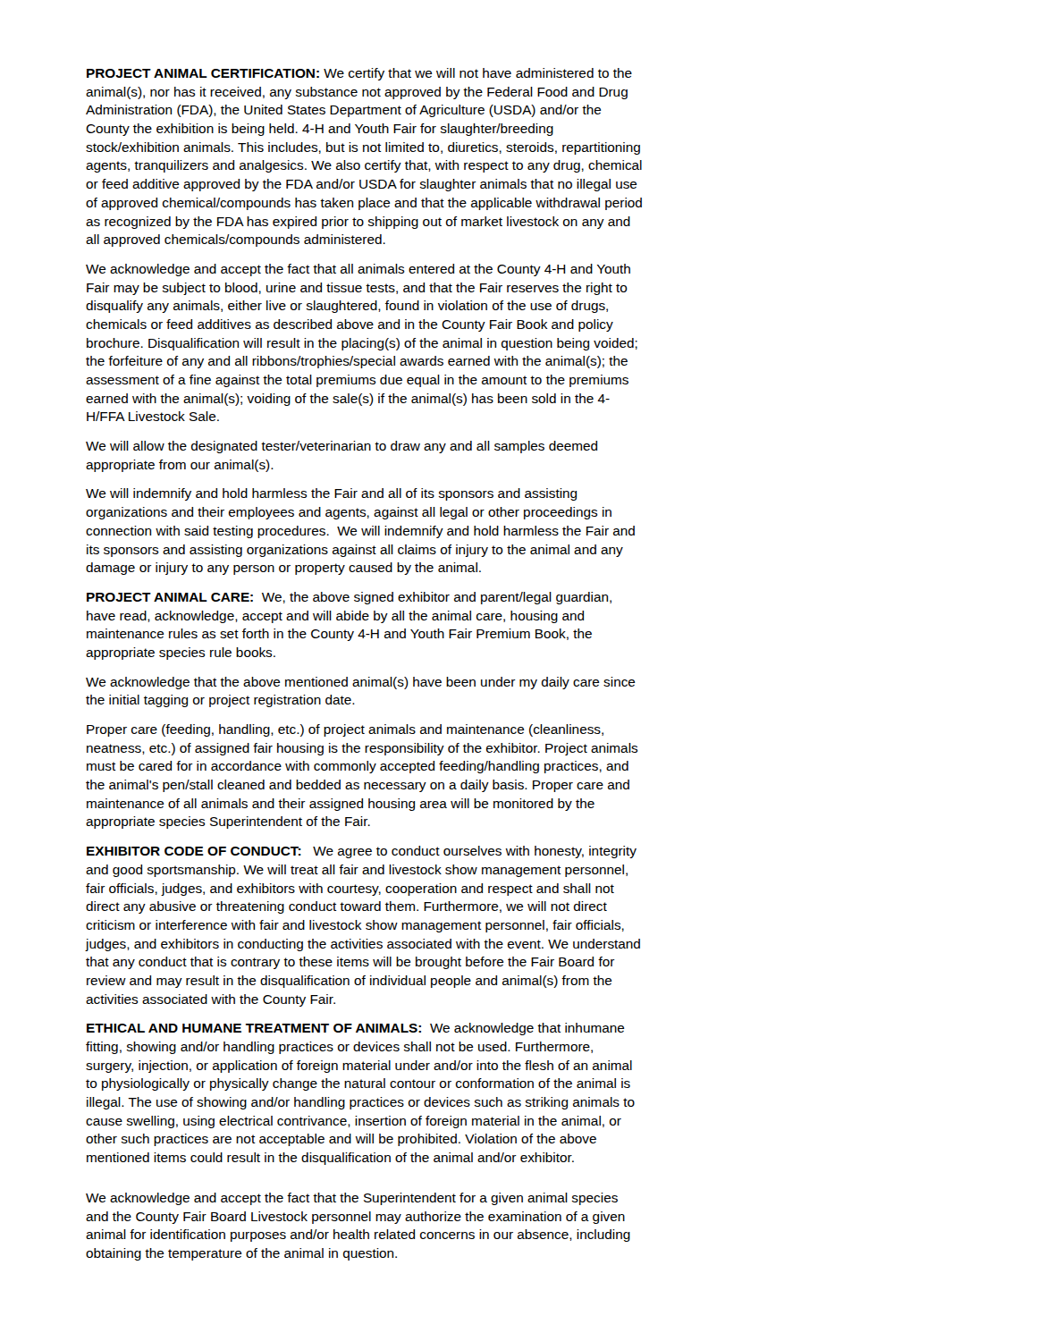PROJECT ANIMAL CERTIFICATION: We certify that we will not have administered to the animal(s), nor has it received, any substance not approved by the Federal Food and Drug Administration (FDA), the United States Department of Agriculture (USDA) and/or the County the exhibition is being held. 4-H and Youth Fair for slaughter/breeding stock/exhibition animals. This includes, but is not limited to, diuretics, steroids, repartitioning agents, tranquilizers and analgesics. We also certify that, with respect to any drug, chemical or feed additive approved by the FDA and/or USDA for slaughter animals that no illegal use of approved chemical/compounds has taken place and that the applicable withdrawal period as recognized by the FDA has expired prior to shipping out of market livestock on any and all approved chemicals/compounds administered.
We acknowledge and accept the fact that all animals entered at the County 4-H and Youth Fair may be subject to blood, urine and tissue tests, and that the Fair reserves the right to disqualify any animals, either live or slaughtered, found in violation of the use of drugs, chemicals or feed additives as described above and in the County Fair Book and policy brochure. Disqualification will result in the placing(s) of the animal in question being voided; the forfeiture of any and all ribbons/trophies/special awards earned with the animal(s); the assessment of a fine against the total premiums due equal in the amount to the premiums earned with the animal(s); voiding of the sale(s) if the animal(s) has been sold in the 4-H/FFA Livestock Sale.
We will allow the designated tester/veterinarian to draw any and all samples deemed appropriate from our animal(s).
We will indemnify and hold harmless the Fair and all of its sponsors and assisting organizations and their employees and agents, against all legal or other proceedings in connection with said testing procedures. We will indemnify and hold harmless the Fair and its sponsors and assisting organizations against all claims of injury to the animal and any damage or injury to any person or property caused by the animal.
PROJECT ANIMAL CARE: We, the above signed exhibitor and parent/legal guardian, have read, acknowledge, accept and will abide by all the animal care, housing and maintenance rules as set forth in the County 4-H and Youth Fair Premium Book, the appropriate species rule books.
We acknowledge that the above mentioned animal(s) have been under my daily care since the initial tagging or project registration date.
Proper care (feeding, handling, etc.) of project animals and maintenance (cleanliness, neatness, etc.) of assigned fair housing is the responsibility of the exhibitor. Project animals must be cared for in accordance with commonly accepted feeding/handling practices, and the animal's pen/stall cleaned and bedded as necessary on a daily basis. Proper care and maintenance of all animals and their assigned housing area will be monitored by the appropriate species Superintendent of the Fair.
EXHIBITOR CODE OF CONDUCT: We agree to conduct ourselves with honesty, integrity and good sportsmanship. We will treat all fair and livestock show management personnel, fair officials, judges, and exhibitors with courtesy, cooperation and respect and shall not direct any abusive or threatening conduct toward them. Furthermore, we will not direct criticism or interference with fair and livestock show management personnel, fair officials, judges, and exhibitors in conducting the activities associated with the event. We understand that any conduct that is contrary to these items will be brought before the Fair Board for review and may result in the disqualification of individual people and animal(s) from the activities associated with the County Fair.
ETHICAL AND HUMANE TREATMENT OF ANIMALS: We acknowledge that inhumane fitting, showing and/or handling practices or devices shall not be used. Furthermore, surgery, injection, or application of foreign material under and/or into the flesh of an animal to physiologically or physically change the natural contour or conformation of the animal is illegal. The use of showing and/or handling practices or devices such as striking animals to cause swelling, using electrical contrivance, insertion of foreign material in the animal, or other such practices are not acceptable and will be prohibited. Violation of the above mentioned items could result in the disqualification of the animal and/or exhibitor.
We acknowledge and accept the fact that the Superintendent for a given animal species and the County Fair Board Livestock personnel may authorize the examination of a given animal for identification purposes and/or health related concerns in our absence, including obtaining the temperature of the animal in question.